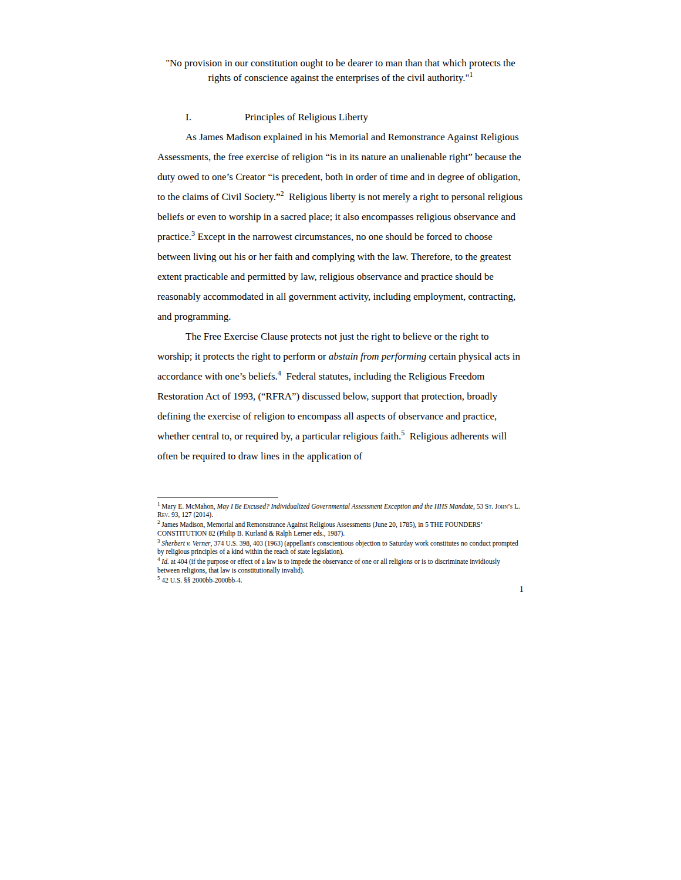"No provision in our constitution ought to be dearer to man than that which protects the rights of conscience against the enterprises of the civil authority."1
I. Principles of Religious Liberty
As James Madison explained in his Memorial and Remonstrance Against Religious Assessments, the free exercise of religion “is in its nature an unalienable right” because the duty owed to one’s Creator “is precedent, both in order of time and in degree of obligation, to the claims of Civil Society.”2 Religious liberty is not merely a right to personal religious beliefs or even to worship in a sacred place; it also encompasses religious observance and practice.3 Except in the narrowest circumstances, no one should be forced to choose between living out his or her faith and complying with the law. Therefore, to the greatest extent practicable and permitted by law, religious observance and practice should be reasonably accommodated in all government activity, including employment, contracting, and programming.
The Free Exercise Clause protects not just the right to believe or the right to worship; it protects the right to perform or abstain from performing certain physical acts in accordance with one’s beliefs.4 Federal statutes, including the Religious Freedom Restoration Act of 1993, (“RFRA”) discussed below, support that protection, broadly defining the exercise of religion to encompass all aspects of observance and practice, whether central to, or required by, a particular religious faith.5 Religious adherents will often be required to draw lines in the application of
1 Mary E. McMahon, May I Be Excused? Individualized Governmental Assessment Exception and the HHS Mandate, 53 St. John’s L. Rev. 93, 127 (2014).
2 James Madison, Memorial and Remonstrance Against Religious Assessments (June 20, 1785), in 5 THE FOUNDERS’ CONSTITUTION 82 (Philip B. Kurland & Ralph Lerner eds., 1987).
3 Sherbert v. Verner, 374 U.S. 398, 403 (1963) (appellant's conscientious objection to Saturday work constitutes no conduct prompted by religious principles of a kind within the reach of state legislation).
4 Id. at 404 (if the purpose or effect of a law is to impede the observance of one or all religions or is to discriminate invidiously between religions, that law is constitutionally invalid).
5 42 U.S. §§ 2000bb-2000bb-4.
1